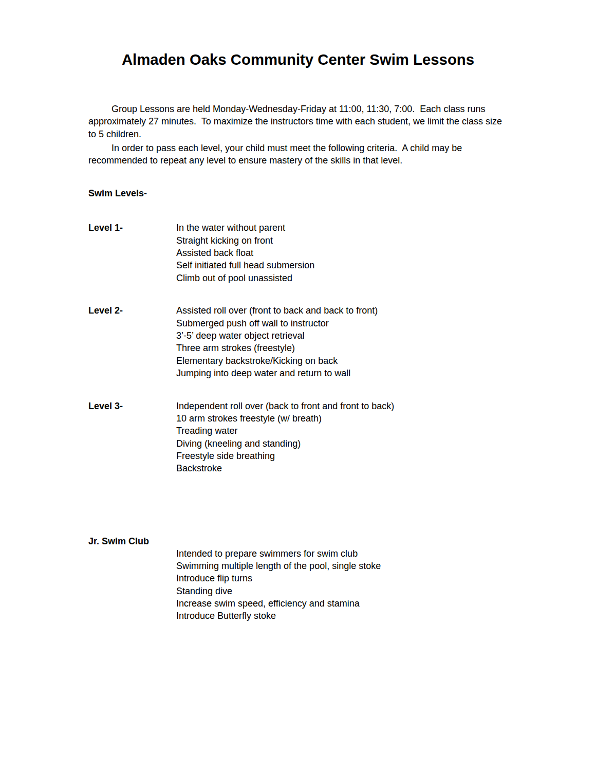Almaden Oaks Community Center Swim Lessons
Group Lessons are held Monday-Wednesday-Friday at 11:00, 11:30, 7:00. Each class runs approximately 27 minutes. To maximize the instructors time with each student, we limit the class size to 5 children.
In order to pass each level, your child must meet the following criteria. A child may be recommended to repeat any level to ensure mastery of the skills in that level.
Swim Levels-
| Level 1- | In the water without parent Straight kicking on front Assisted back float Self initiated full head submersion Climb out of pool unassisted |
| Level 2- | Assisted roll over (front to back and back to front) Submerged push off wall to instructor 3’-5’ deep water object retrieval Three arm strokes (freestyle) Elementary backstroke/Kicking on back Jumping into deep water and return to wall |
| Level 3- | Independent roll over (back to front and front to back) 10 arm strokes freestyle (w/ breath) Treading water Diving (kneeling and standing) Freestyle side breathing Backstroke |
Jr. Swim Club
Intended to prepare swimmers for swim club
Swimming multiple length of the pool, single stoke
Introduce flip turns
Standing dive
Increase swim speed, efficiency and stamina
Introduce Butterfly stoke